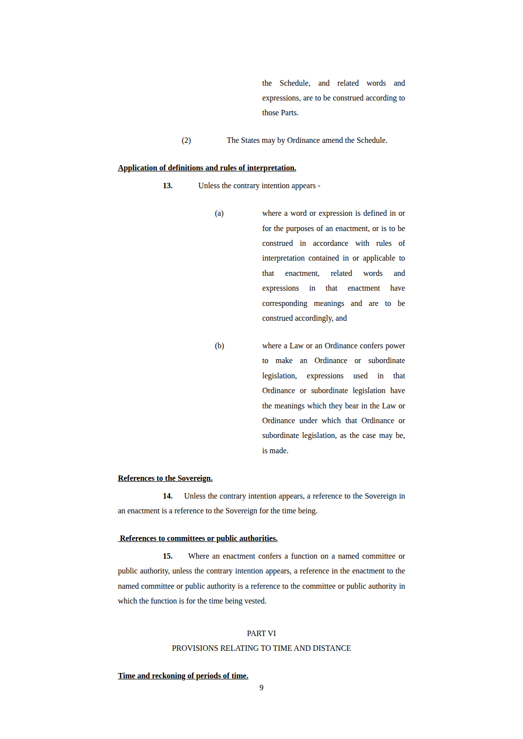the Schedule, and related words and expressions, are to be construed according to those Parts.
(2) The States may by Ordinance amend the Schedule.
Application of definitions and rules of interpretation.
13. Unless the contrary intention appears -
(a) where a word or expression is defined in or for the purposes of an enactment, or is to be construed in accordance with rules of interpretation contained in or applicable to that enactment, related words and expressions in that enactment have corresponding meanings and are to be construed accordingly, and
(b) where a Law or an Ordinance confers power to make an Ordinance or subordinate legislation, expressions used in that Ordinance or subordinate legislation have the meanings which they bear in the Law or Ordinance under which that Ordinance or subordinate legislation, as the case may be, is made.
References to the Sovereign.
14. Unless the contrary intention appears, a reference to the Sovereign in an enactment is a reference to the Sovereign for the time being.
References to committees or public authorities.
15. Where an enactment confers a function on a named committee or public authority, unless the contrary intention appears, a reference in the enactment to the named committee or public authority is a reference to the committee or public authority in which the function is for the time being vested.
PART VI PROVISIONS RELATING TO TIME AND DISTANCE
Time and reckoning of periods of time.
9